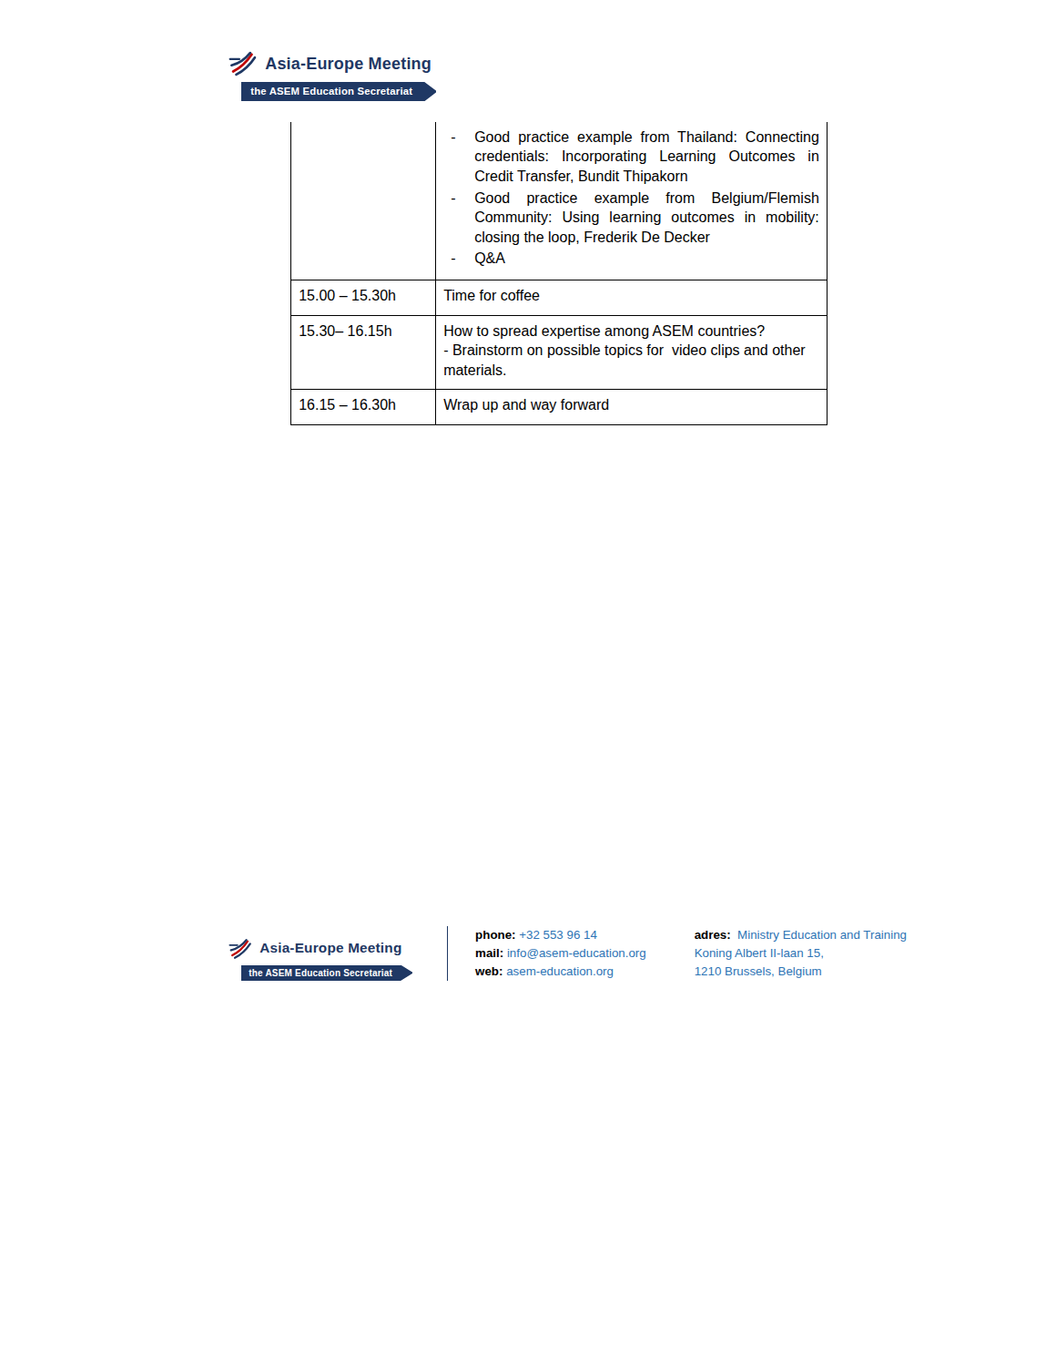Asia-Europe Meeting
the ASEM Education Secretariat
| | Good practice example from Thailand: Connecting credentials: Incorporating Learning Outcomes in Credit Transfer, Bundit Thipakorn Good practice example from Belgium/Flemish Community: Using learning outcomes in mobility: closing the loop, Frederik De Decker Q&A |
| 15.00 – 15.30h | Time for coffee |
| 15.30– 16.15h | How to spread expertise among ASEM countries? - Brainstorm on possible topics for video clips and other materials. |
| 16.15 – 16.30h | Wrap up and way forward |
Asia-Europe Meeting
the ASEM Education Secretariat
phone: +32 553 96 14
mail: info@asem-education.org
web: asem-education.org
adres: Ministry Education and Training
Koning Albert II-laan 15,
1210 Brussels, Belgium